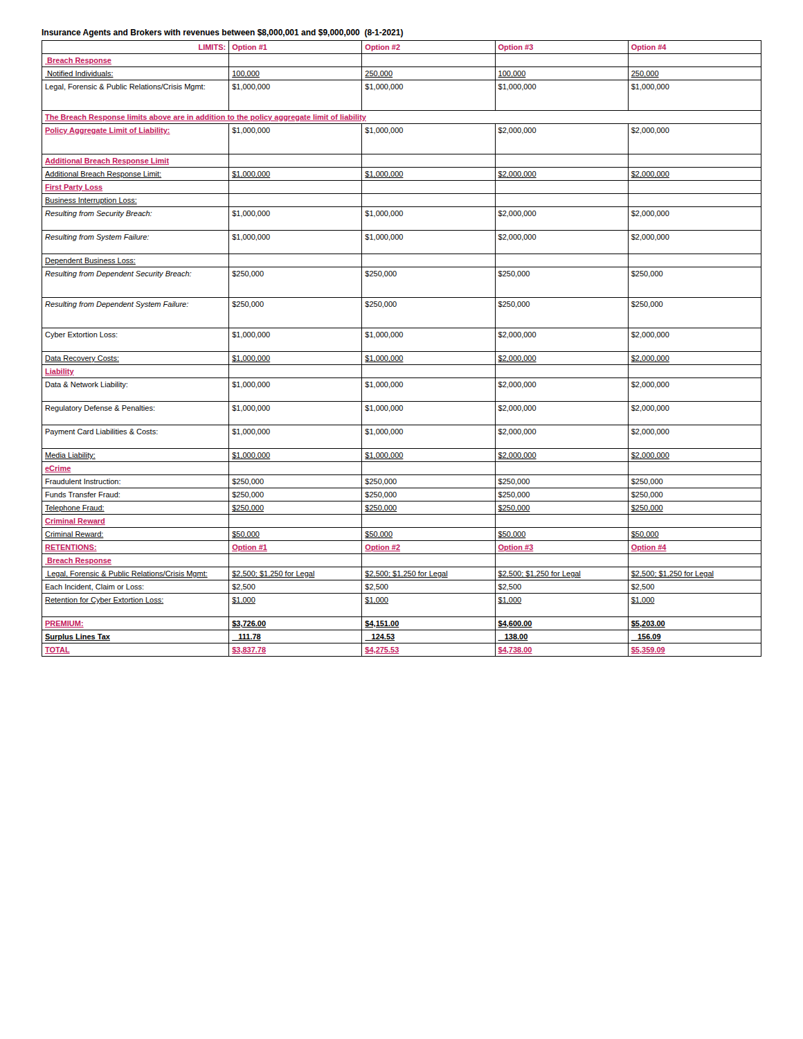Insurance Agents and Brokers with revenues between $8,000,001 and $9,000,000 (8-1-2021)
| LIMITS: | Option #1 | Option #2 | Option #3 | Option #4 |
| Breach Response | | | | |
| Notified Individuals: | 100,000 | 250,000 | 100,000 | 250,000 |
| Legal, Forensic & Public Relations/Crisis Mgmt: | $1,000,000 | $1,000,000 | $1,000,000 | $1,000,000 |
| The Breach Response limits above are in addition to the policy aggregate limit of liability |
| Policy Aggregate Limit of Liability: | $1,000,000 | $1,000,000 | $2,000,000 | $2,000,000 |
| Additional Breach Response Limit | | | | |
| Additional Breach Response Limit: | $1,000,000 | $1,000,000 | $2,000,000 | $2,000,000 |
| First Party Loss | | | | |
| Business Interruption Loss: | | | | |
| Resulting from Security Breach: | $1,000,000 | $1,000,000 | $2,000,000 | $2,000,000 |
| Resulting from System Failure: | $1,000,000 | $1,000,000 | $2,000,000 | $2,000,000 |
| Dependent Business Loss: | | | | |
| Resulting from Dependent Security Breach: | $250,000 | $250,000 | $250,000 | $250,000 |
| Resulting from Dependent System Failure: | $250,000 | $250,000 | $250,000 | $250,000 |
| Cyber Extortion Loss: | $1,000,000 | $1,000,000 | $2,000,000 | $2,000,000 |
| Data Recovery Costs: | $1,000,000 | $1,000,000 | $2,000,000 | $2,000,000 |
| Liability | | | | |
| Data & Network Liability: | $1,000,000 | $1,000,000 | $2,000,000 | $2,000,000 |
| Regulatory Defense & Penalties: | $1,000,000 | $1,000,000 | $2,000,000 | $2,000,000 |
| Payment Card Liabilities & Costs: | $1,000,000 | $1,000,000 | $2,000,000 | $2,000,000 |
| Media Liability: | $1,000,000 | $1,000,000 | $2,000,000 | $2,000,000 |
| eCrime | | | | |
| Fraudulent Instruction: | $250,000 | $250,000 | $250,000 | $250,000 |
| Funds Transfer Fraud: | $250,000 | $250,000 | $250,000 | $250,000 |
| Telephone Fraud: | $250,000 | $250,000 | $250,000 | $250,000 |
| Criminal Reward | | | | |
| Criminal Reward: | $50,000 | $50,000 | $50,000 | $50,000 |
| RETENTIONS: | Option #1 | Option #2 | Option #3 | Option #4 |
| Breach Response | | | | |
| Legal, Forensic & Public Relations/Crisis Mgmt: | $2,500; $1,250 for Legal | $2,500; $1,250 for Legal | $2,500; $1,250 for Legal | $2,500; $1,250 for Legal |
| Each Incident, Claim or Loss: | $2,500 | $2,500 | $2,500 | $2,500 |
| Retention for Cyber Extortion Loss: | $1,000 | $1,000 | $1,000 | $1,000 |
| PREMIUM: | $3,726.00 | $4,151.00 | $4,600.00 | $5,203.00 |
| Surplus Lines Tax | 111.78 | 124.53 | 138.00 | 156.09 |
| TOTAL | $3,837.78 | $4,275.53 | $4,738.00 | $5,359.09 |